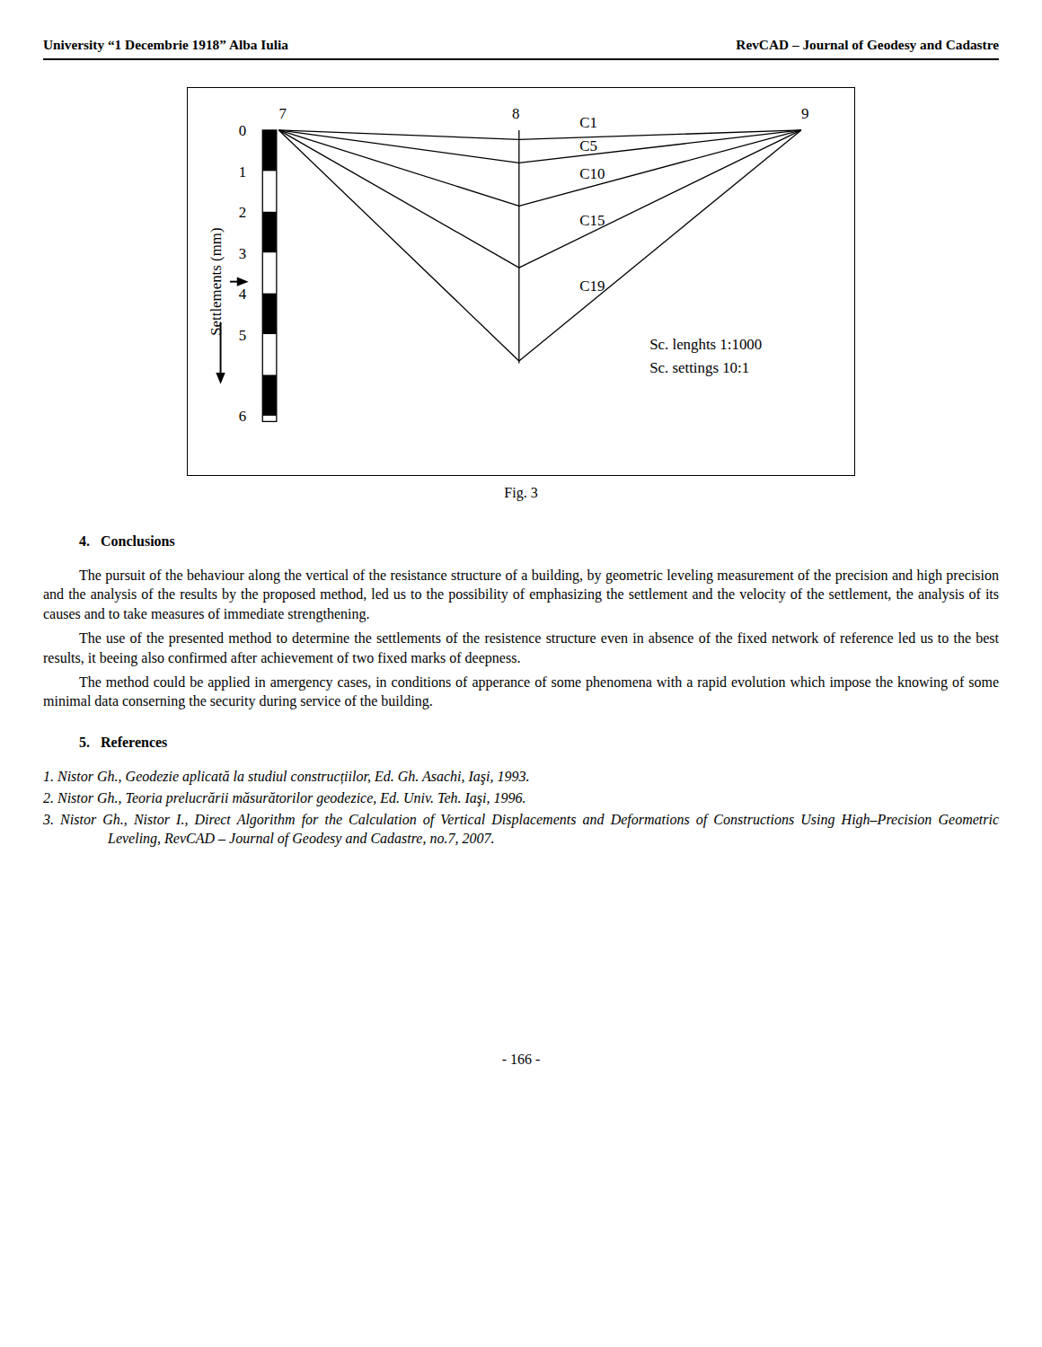University “1 Decembrie 1918” Alba Iulia RevCAD – Journal of Geodesy and Cadastre
0 1 2 3 4 5 6 Settlements (mm) 7 8 9 C1 C5 C10 C15 C19 Sc. lenghts 1:1000 Sc. settings 10:1
Fig. 3
4. Conclusions
The pursuit of the behaviour along the vertical of the resistance structure of a building, by geometric leveling measurement of the precision and high precision and the analysis of the results by the proposed method, led us to the possibility of emphasizing the settlement and the velocity of the settlement, the analysis of its causes and to take measures of immediate strengthening.
The use of the presented method to determine the settlements of the resistence structure even in absence of the fixed network of reference led us to the best results, it beeing also confirmed after achievement of two fixed marks of deepness.
The method could be applied in amergency cases, in conditions of apperance of some phenomena with a rapid evolution which impose the knowing of some minimal data conserning the security during service of the building.
5. References
1. Nistor Gh., Geodezie aplicată la studiul construcțiilor, Ed. Gh. Asachi, Iaşi, 1993.
2. Nistor Gh., Teoria prelucrării măsurătorilor geodezice, Ed. Univ. Teh. Iaşi, 1996.
3. Nistor Gh., Nistor I., Direct Algorithm for the Calculation of Vertical Displacements and Deformations of Constructions Using High–Precision Geometric Leveling, RevCAD – Journal of Geodesy and Cadastre, no.7, 2007.
- 166 -